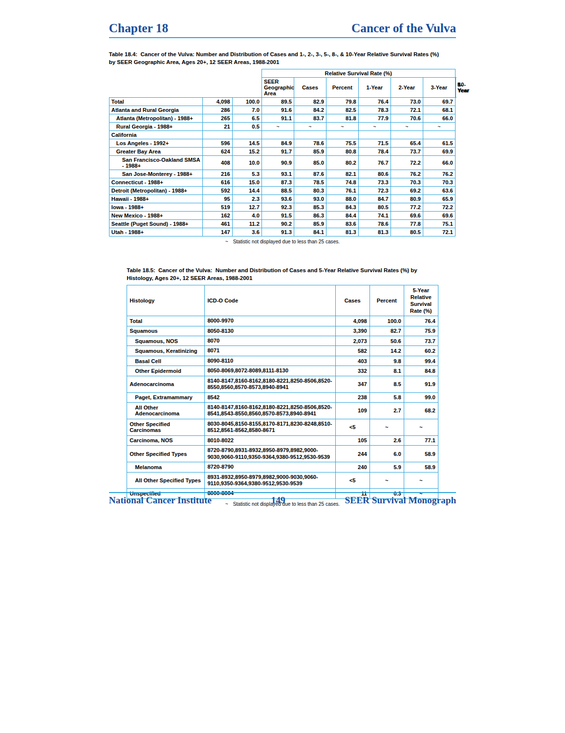Chapter 18
Cancer of the Vulva
Table 18.4: Cancer of the Vulva: Number and Distribution of Cases and 1-, 2-, 3-, 5-, 8-, & 10-Year Relative Survival Rates (%)
by SEER Geographic Area, Ages 20+, 12 SEER Areas, 1988-2001
| | | | Relative Survival Rate (%) |
| --- | --- | --- | --- |
| SEER Geographic Area | Cases | Percent | 1-Year | 2-Year | 3-Year | 5-Year | 8-Year | 10-Year |
| Total | 4,098 | 100.0 | 89.5 | 82.9 | 79.8 | 76.4 | 73.0 | 69.7 |
| Atlanta and Rural Georgia | 286 | 7.0 | 91.6 | 84.2 | 82.5 | 78.3 | 72.1 | 68.1 |
| Atlanta (Metropolitan) - 1988+ | 265 | 6.5 | 91.1 | 83.7 | 81.8 | 77.9 | 70.6 | 66.0 |
| Rural Georgia - 1988+ | 21 | 0.5 | ~ | ~ | ~ | ~ | ~ | ~ |
| California | | | | | | | | |
| Los Angeles - 1992+ | 596 | 14.5 | 84.9 | 78.6 | 75.5 | 71.5 | 65.4 | 61.5 |
| Greater Bay Area | 624 | 15.2 | 91.7 | 85.9 | 80.8 | 78.4 | 73.7 | 69.9 |
| San Francisco-Oakland SMSA - 1988+ | 408 | 10.0 | 90.9 | 85.0 | 80.2 | 76.7 | 72.2 | 66.0 |
| San Jose-Monterey - 1988+ | 216 | 5.3 | 93.1 | 87.6 | 82.1 | 80.6 | 76.2 | 76.2 |
| Connecticut - 1988+ | 616 | 15.0 | 87.3 | 78.5 | 74.8 | 73.3 | 70.3 | 70.3 |
| Detroit (Metropolitan) - 1988+ | 592 | 14.4 | 88.5 | 80.3 | 76.1 | 72.3 | 69.2 | 63.6 |
| Hawaii - 1988+ | 95 | 2.3 | 93.6 | 93.0 | 88.0 | 84.7 | 80.9 | 65.9 |
| Iowa - 1988+ | 519 | 12.7 | 92.3 | 85.3 | 84.3 | 80.5 | 77.2 | 72.2 |
| New Mexico - 1988+ | 162 | 4.0 | 91.5 | 86.3 | 84.4 | 74.1 | 69.6 | 69.6 |
| Seattle (Puget Sound) - 1988+ | 461 | 11.2 | 90.2 | 85.9 | 83.6 | 78.6 | 77.8 | 75.1 |
| Utah - 1988+ | 147 | 3.6 | 91.3 | 84.1 | 81.3 | 81.3 | 80.5 | 72.1 |
~Statistic not displayed due to less than 25 cases.
Table 18.5: Cancer of the Vulva: Number and Distribution of Cases and 5-Year Relative Survival Rates (%) by
Histology, Ages 20+, 12 SEER Areas, 1988-2001
| Histology | ICD-O Code | Cases | Percent | 5-Year Relative Survival Rate (%) |
| --- | --- | --- | --- | --- |
| Total | 8000-9970 | 4,098 | 100.0 | 76.4 |
| Squamous | 8050-8130 | 3,390 | 82.7 | 75.9 |
| Squamous, NOS | 8070 | 2,073 | 50.6 | 73.7 |
| Squamous, Keratinizing | 8071 | 582 | 14.2 | 60.2 |
| Basal Cell | 8090-8110 | 403 | 9.8 | 99.4 |
| Other Epidermoid | 8050-8069,8072-8089,8111-8130 | 332 | 8.1 | 84.8 |
| Adenocarcinoma | 8140-8147,8160-8162,8180-8221,8250-8506,8520-8550,8560,8570-8573,8940-8941 | 347 | 8.5 | 91.9 |
| Paget, Extramammary | 8542 | 238 | 5.8 | 99.0 |
| All Other Adenocarcinoma | 8140-8147,8160-8162,8180-8221,8250-8506,8520-8541,8543-8550,8560,8570-8573,8940-8941 | 109 | 2.7 | 68.2 |
| Other Specified Carcinomas | 8030-8045,8150-8155,8170-8171,8230-8248,8510-8512,8561-8562,8580-8671 | <5 | ~ | ~ |
| Carcinoma, NOS | 8010-8022 | 105 | 2.6 | 77.1 |
| Other Specified Types | 8720-8790,8931-8932,8950-8979,8982,9000-9030,9060-9110,9350-9364,9380-9512,9530-9539 | 244 | 6.0 | 58.9 |
| Melanoma | 8720-8790 | 240 | 5.9 | 58.9 |
| All Other Specified Types | 8931-8932,8950-8979,8982,9000-9030,9060-9110,9350-9364,9380-9512,9530-9539 | <5 | ~ | ~ |
| Unspecified | 8000-8004 | 11 | 0.3 | ~ |
~Statistic not displayed due to less than 25 cases.
National Cancer Institute
149
SEER Survival Monograph